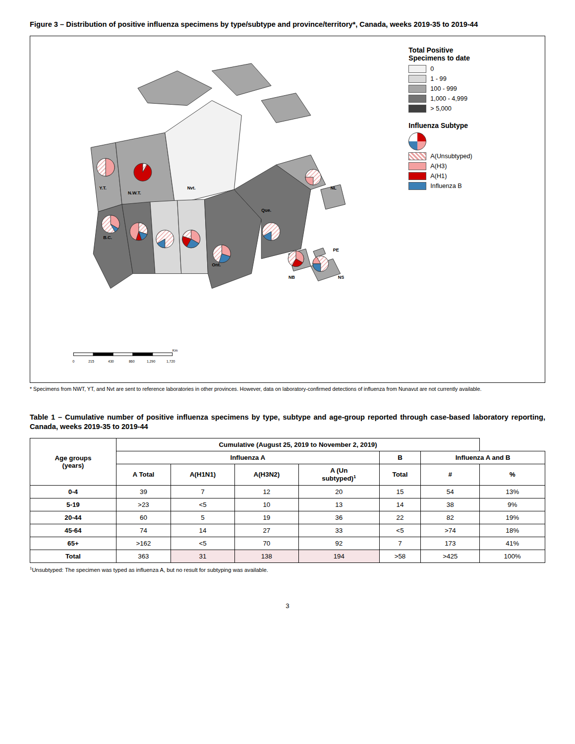Figure 3 – Distribution of positive influenza specimens by type/subtype and province/territory*, Canada, weeks 2019-35 to 2019-44
Y.T. N.W.T. Nvt. B.C. Alta. Sask. Man. Ont. Que. NL NB NS PE 0 215 430 860 1,290 1,720 Km
Total Positive
Specimens to date
0
1 - 99
100 - 999
1,000 - 4,999
> 5,000
Influenza Subtype
A(Unsubtyped)
A(H3)
A(H1)
Influenza B
* Specimens from NWT, YT, and Nvt are sent to reference laboratories in other provinces. However, data on laboratory-confirmed detections of influenza from Nunavut are not currently available.
Table 1 – Cumulative number of positive influenza specimens by type, subtype and age-group reported through case-based laboratory reporting, Canada, weeks 2019-35 to 2019-44
| Age groups (years) | Cumulative (August 25, 2019 to November 2, 2019) |
| --- | --- |
| Influenza A | B | Influenza A and B |
| A Total | A(H1N1) | A(H3N2) | A (Un subtyped) 1 | Total | # | % |
| 0-4 | 39 | 7 | 12 | 20 | 15 | 54 | 13% |
| 5-19 | >23 | <5 | 10 | 13 | 14 | 38 | 9% |
| 20-44 | 60 | 5 | 19 | 36 | 22 | 82 | 19% |
| 45-64 | 74 | 14 | 27 | 33 | <5 | >74 | 18% |
| 65+ | >162 | <5 | 70 | 92 | 7 | 173 | 41% |
| Total | 363 | 31 | 138 | 194 | >58 | >425 | 100% |
1Unsubtyped: The specimen was typed as influenza A, but no result for subtyping was available.
3